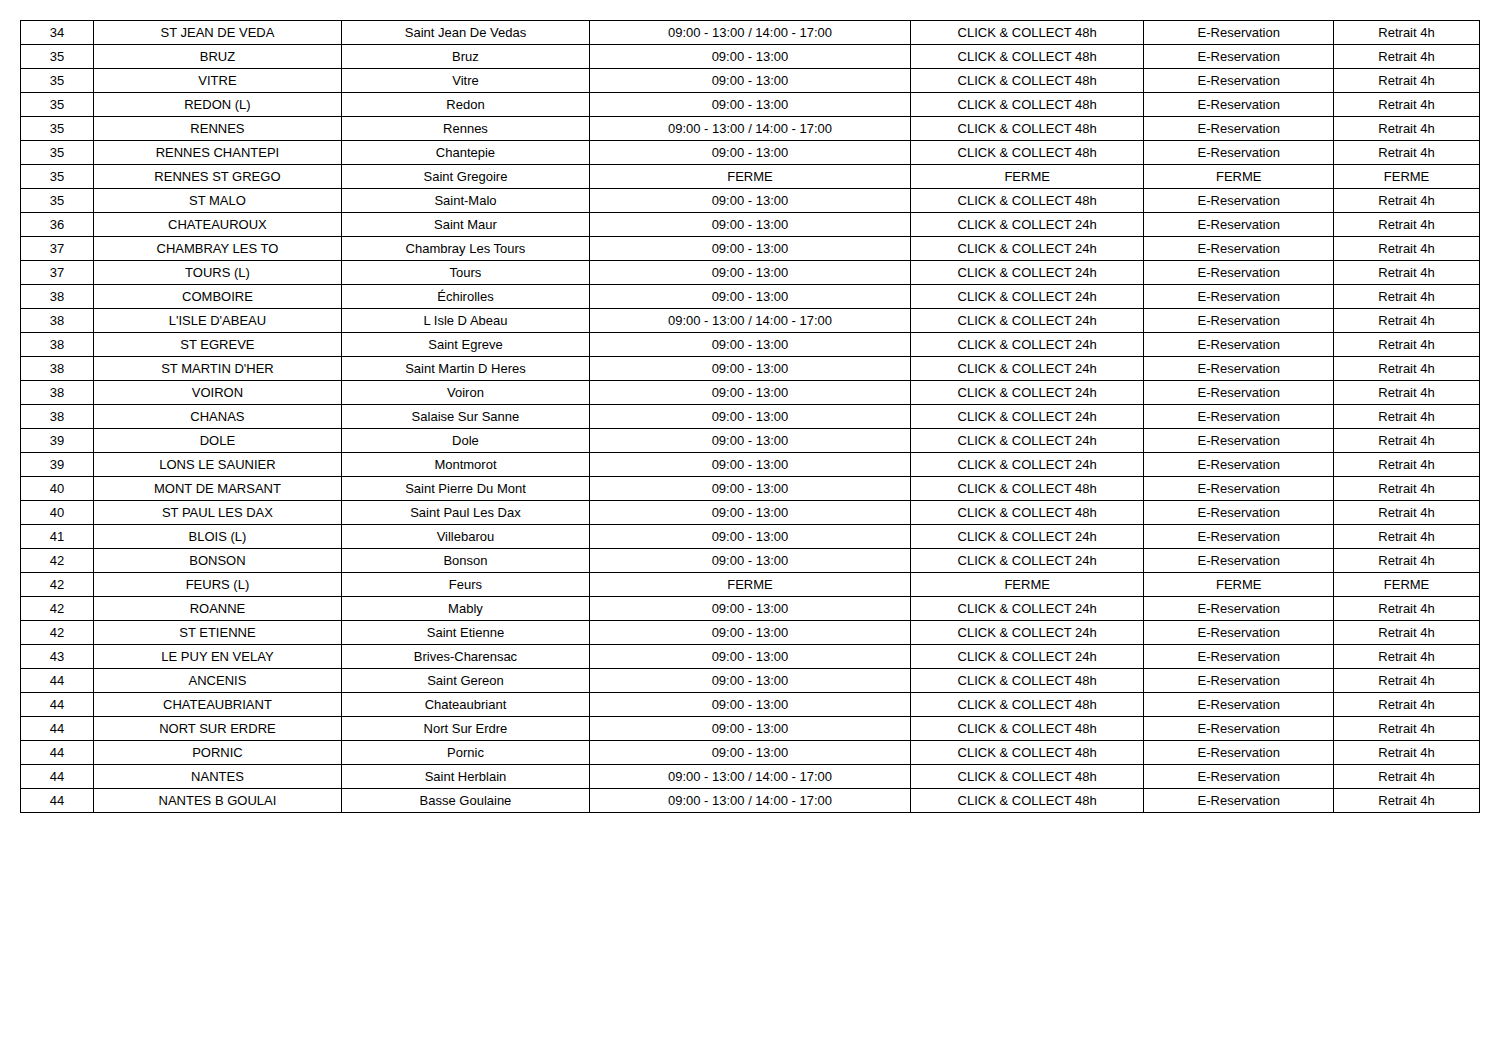| 34 | ST JEAN DE VEDA | Saint Jean De Vedas | 09:00 - 13:00 / 14:00 - 17:00 | CLICK & COLLECT 48h | E-Reservation | Retrait 4h |
| 35 | BRUZ | Bruz | 09:00 - 13:00 | CLICK & COLLECT 48h | E-Reservation | Retrait 4h |
| 35 | VITRE | Vitre | 09:00 - 13:00 | CLICK & COLLECT 48h | E-Reservation | Retrait 4h |
| 35 | REDON (L) | Redon | 09:00 - 13:00 | CLICK & COLLECT 48h | E-Reservation | Retrait 4h |
| 35 | RENNES | Rennes | 09:00 - 13:00 / 14:00 - 17:00 | CLICK & COLLECT 48h | E-Reservation | Retrait 4h |
| 35 | RENNES CHANTEPI | Chantepie | 09:00 - 13:00 | CLICK & COLLECT 48h | E-Reservation | Retrait 4h |
| 35 | RENNES ST GREGO | Saint Gregoire | FERME | FERME | FERME | FERME |
| 35 | ST MALO | Saint-Malo | 09:00 - 13:00 | CLICK & COLLECT 48h | E-Reservation | Retrait 4h |
| 36 | CHATEAUROUX | Saint Maur | 09:00 - 13:00 | CLICK & COLLECT 24h | E-Reservation | Retrait 4h |
| 37 | CHAMBRAY LES TO | Chambray Les Tours | 09:00 - 13:00 | CLICK & COLLECT 24h | E-Reservation | Retrait 4h |
| 37 | TOURS (L) | Tours | 09:00 - 13:00 | CLICK & COLLECT 24h | E-Reservation | Retrait 4h |
| 38 | COMBOIRE | Échirolles | 09:00 - 13:00 | CLICK & COLLECT 24h | E-Reservation | Retrait 4h |
| 38 | L'ISLE D'ABEAU | L Isle D Abeau | 09:00 - 13:00 / 14:00 - 17:00 | CLICK & COLLECT 24h | E-Reservation | Retrait 4h |
| 38 | ST EGREVE | Saint Egreve | 09:00 - 13:00 | CLICK & COLLECT 24h | E-Reservation | Retrait 4h |
| 38 | ST MARTIN D'HER | Saint Martin D Heres | 09:00 - 13:00 | CLICK & COLLECT 24h | E-Reservation | Retrait 4h |
| 38 | VOIRON | Voiron | 09:00 - 13:00 | CLICK & COLLECT 24h | E-Reservation | Retrait 4h |
| 38 | CHANAS | Salaise Sur Sanne | 09:00 - 13:00 | CLICK & COLLECT 24h | E-Reservation | Retrait 4h |
| 39 | DOLE | Dole | 09:00 - 13:00 | CLICK & COLLECT 24h | E-Reservation | Retrait 4h |
| 39 | LONS LE SAUNIER | Montmorot | 09:00 - 13:00 | CLICK & COLLECT 24h | E-Reservation | Retrait 4h |
| 40 | MONT DE MARSANT | Saint Pierre Du Mont | 09:00 - 13:00 | CLICK & COLLECT 48h | E-Reservation | Retrait 4h |
| 40 | ST PAUL LES DAX | Saint Paul Les Dax | 09:00 - 13:00 | CLICK & COLLECT 48h | E-Reservation | Retrait 4h |
| 41 | BLOIS (L) | Villebarou | 09:00 - 13:00 | CLICK & COLLECT 24h | E-Reservation | Retrait 4h |
| 42 | BONSON | Bonson | 09:00 - 13:00 | CLICK & COLLECT 24h | E-Reservation | Retrait 4h |
| 42 | FEURS (L) | Feurs | FERME | FERME | FERME | FERME |
| 42 | ROANNE | Mably | 09:00 - 13:00 | CLICK & COLLECT 24h | E-Reservation | Retrait 4h |
| 42 | ST ETIENNE | Saint Etienne | 09:00 - 13:00 | CLICK & COLLECT 24h | E-Reservation | Retrait 4h |
| 43 | LE PUY EN VELAY | Brives-Charensac | 09:00 - 13:00 | CLICK & COLLECT 24h | E-Reservation | Retrait 4h |
| 44 | ANCENIS | Saint Gereon | 09:00 - 13:00 | CLICK & COLLECT 48h | E-Reservation | Retrait 4h |
| 44 | CHATEAUBRIANT | Chateaubriant | 09:00 - 13:00 | CLICK & COLLECT 48h | E-Reservation | Retrait 4h |
| 44 | NORT SUR ERDRE | Nort Sur Erdre | 09:00 - 13:00 | CLICK & COLLECT 48h | E-Reservation | Retrait 4h |
| 44 | PORNIC | Pornic | 09:00 - 13:00 | CLICK & COLLECT 48h | E-Reservation | Retrait 4h |
| 44 | NANTES | Saint Herblain | 09:00 - 13:00 / 14:00 - 17:00 | CLICK & COLLECT 48h | E-Reservation | Retrait 4h |
| 44 | NANTES B GOULAI | Basse Goulaine | 09:00 - 13:00 / 14:00 - 17:00 | CLICK & COLLECT 48h | E-Reservation | Retrait 4h |